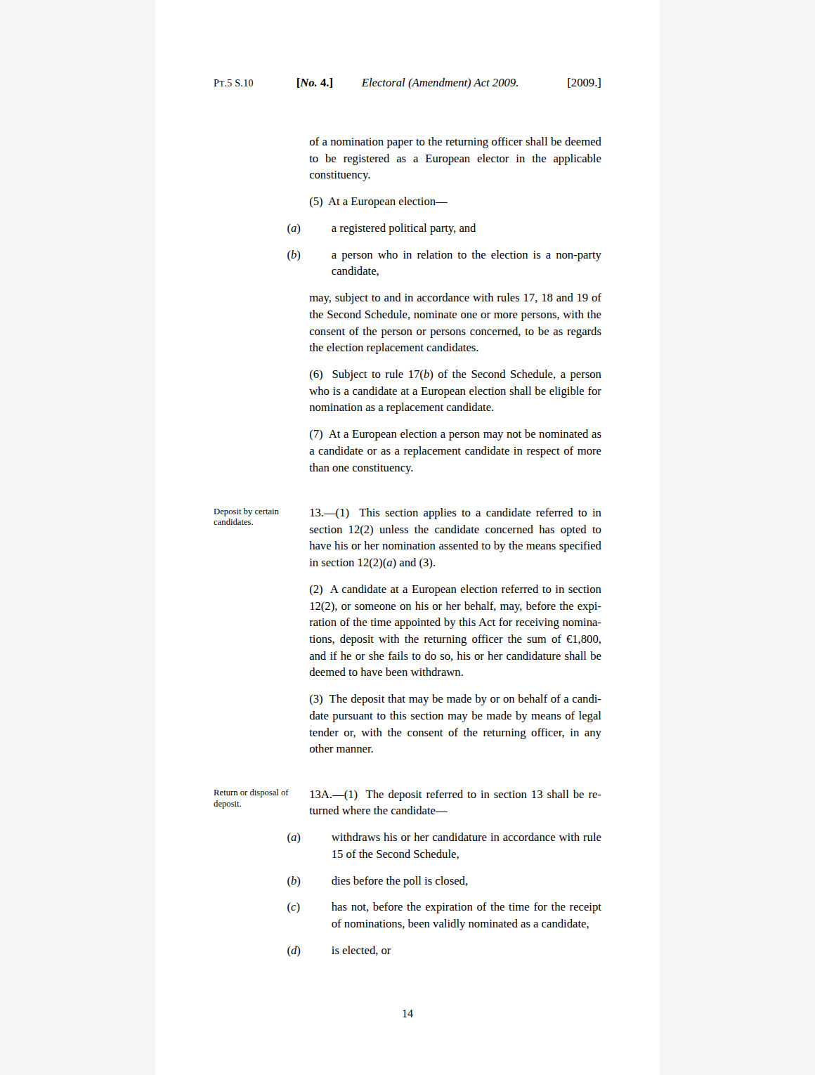PT.5 S.10
[No. 4.] Electoral (Amendment) Act 2009.
[2009.]
of a nomination paper to the returning officer shall be deemed to be registered as a European elector in the applicable constituency.
(5) At a European election—
(a) a registered political party, and
(b) a person who in relation to the election is a non-party candidate,
may, subject to and in accordance with rules 17, 18 and 19 of the Second Schedule, nominate one or more persons, with the consent of the person or persons concerned, to be as regards the election replacement candidates.
(6) Subject to rule 17(b) of the Second Schedule, a person who is a candidate at a European election shall be eligible for nomination as a replacement candidate.
(7) At a European election a person may not be nominated as a candidate or as a replacement candidate in respect of more than one constituency.
Deposit by certain candidates.
13.—(1) This section applies to a candidate referred to in section 12(2) unless the candidate concerned has opted to have his or her nomination assented to by the means specified in section 12(2)(a) and (3).
(2) A candidate at a European election referred to in section 12(2), or someone on his or her behalf, may, before the expiration of the time appointed by this Act for receiving nominations, deposit with the returning officer the sum of €1,800, and if he or she fails to do so, his or her candidature shall be deemed to have been withdrawn.
(3) The deposit that may be made by or on behalf of a candidate pursuant to this section may be made by means of legal tender or, with the consent of the returning officer, in any other manner.
Return or disposal of deposit.
13A.—(1) The deposit referred to in section 13 shall be returned where the candidate—
(a) withdraws his or her candidature in accordance with rule 15 of the Second Schedule,
(b) dies before the poll is closed,
(c) has not, before the expiration of the time for the receipt of nominations, been validly nominated as a candidate,
(d) is elected, or
14